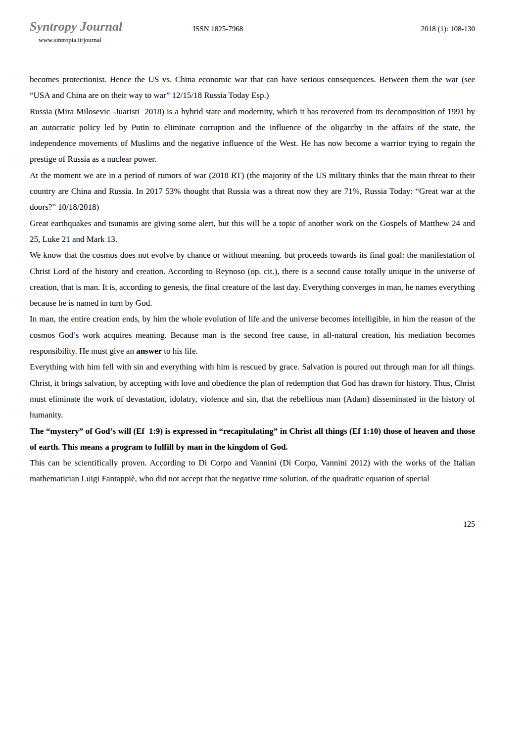Syntropy Journal www.sintropia.it/journal ISSN 1825-7968
2018 (1): 108-130
becomes protectionist. Hence the US vs. China economic war that can have serious consequences. Between them the war (see “USA and China are on their way to war” 12/15/18 Russia Today Esp.)
Russia (Mira Milosevic -Juaristi 2018) is a hybrid state and modernity, which it has recovered from its decomposition of 1991 by an autocratic policy led by Putin to eliminate corruption and the influence of the oligarchy in the affairs of the state, the independence movements of Muslims and the negative influence of the West. He has now become a warrior trying to regain the prestige of Russia as a nuclear power.
At the moment we are in a period of rumors of war (2018 RT) (the majority of the US military thinks that the main threat to their country are China and Russia. In 2017 53% thought that Russia was a threat now they are 71%, Russia Today: “Great war at the doors?” 10/18/2018)
Great earthquakes and tsunamis are giving some alert, but this will be a topic of another work on the Gospels of Matthew 24 and 25, Luke 21 and Mark 13.
We know that the cosmos does not evolve by chance or without meaning. but proceeds towards its final goal: the manifestation of Christ Lord of the history and creation. According to Reynoso (op. cit.), there is a second cause totally unique in the universe of creation, that is man. It is, according to genesis, the final creature of the last day. Everything converges in man, he names everything because he is named in turn by God.
In man, the entire creation ends, by him the whole evolution of life and the universe becomes intelligible, in him the reason of the cosmos God’s work acquires meaning. Because man is the second free cause, in all-natural creation, his mediation becomes responsibility. He must give an answer to his life.
Everything with him fell with sin and everything with him is rescued by grace. Salvation is poured out through man for all things. Christ, it brings salvation, by accepting with love and obedience the plan of redemption that God has drawn for history. Thus, Christ must eliminate the work of devastation, idolatry, violence and sin, that the rebellious man (Adam) disseminated in the history of humanity.
The “mystery” of God’s will (Ef 1:9) is expressed in “recapitulating” in Christ all things (Ef 1:10) those of heaven and those of earth. This means a program to fulfill by man in the kingdom of God.
This can be scientifically proven. According to Di Corpo and Vannini (Di Corpo, Vannini 2012) with the works of the Italian mathematician Luigi Fantappiè, who did not accept that the negative time solution, of the quadratic equation of special
125